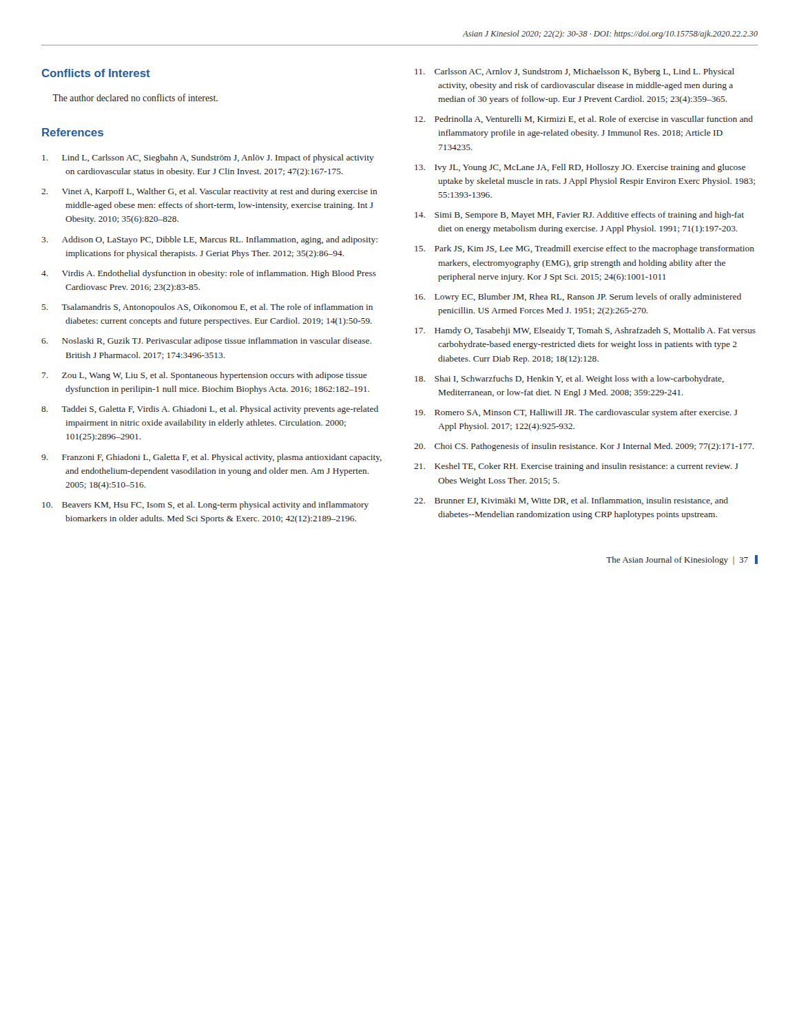Asian J Kinesiol 2020; 22(2): 30-38 · DOI: https://doi.org/10.15758/ajk.2020.22.2.30
Conflicts of Interest
The author declared no conflicts of interest.
References
1. Lind L, Carlsson AC, Siegbahn A, Sundström J, Anlöv J. Impact of physical activity on cardiovascular status in obesity. Eur J Clin Invest. 2017; 47(2):167-175.
2. Vinet A, Karpoff L, Walther G, et al. Vascular reactivity at rest and during exercise in middle-aged obese men: effects of short-term, low-intensity, exercise training. Int J Obesity. 2010; 35(6):820–828.
3. Addison O, LaStayo PC, Dibble LE, Marcus RL. Inflammation, aging, and adiposity: implications for physical therapists. J Geriat Phys Ther. 2012; 35(2):86–94.
4. Virdis A. Endothelial dysfunction in obesity: role of inflammation. High Blood Press Cardiovasc Prev. 2016; 23(2):83-85.
5. Tsalamandris S, Antonopoulos AS, Oikonomou E, et al. The role of inflammation in diabetes: current concepts and future perspectives. Eur Cardiol. 2019; 14(1):50-59.
6. Noslaski R, Guzik TJ. Perivascular adipose tissue inflammation in vascular disease. British J Pharmacol. 2017; 174:3496-3513.
7. Zou L, Wang W, Liu S, et al. Spontaneous hypertension occurs with adipose tissue dysfunction in perilipin-1 null mice. Biochim Biophys Acta. 2016; 1862:182–191.
8. Taddei S, Galetta F, Virdis A. Ghiadoni L, et al. Physical activity prevents age-related impairment in nitric oxide availability in elderly athletes. Circulation. 2000; 101(25):2896–2901.
9. Franzoni F, Ghiadoni L, Galetta F, et al. Physical activity, plasma antioxidant capacity, and endothelium-dependent vasodilation in young and older men. Am J Hyperten. 2005; 18(4):510–516.
10. Beavers KM, Hsu FC, Isom S, et al. Long-term physical activity and inflammatory biomarkers in older adults. Med Sci Sports & Exerc. 2010; 42(12):2189–2196.
11. Carlsson AC, Arnlov J, Sundstrom J, Michaelsson K, Byberg L, Lind L. Physical activity, obesity and risk of cardiovascular disease in middle-aged men during a median of 30 years of follow-up. Eur J Prevent Cardiol. 2015; 23(4):359–365.
12. Pedrinolla A, Venturelli M, Kirmizi E, et al. Role of exercise in vascullar function and inflammatory profile in age-related obesity. J Immunol Res. 2018; Article ID 7134235.
13. Ivy JL, Young JC, McLane JA, Fell RD, Holloszy JO. Exercise training and glucose uptake by skeletal muscle in rats. J Appl Physiol Respir Environ Exerc Physiol. 1983; 55:1393-1396.
14. Simi B, Sempore B, Mayet MH, Favier RJ. Additive effects of training and high-fat diet on energy metabolism during exercise. J Appl Physiol. 1991; 71(1):197-203.
15. Park JS, Kim JS, Lee MG, Treadmill exercise effect to the macrophage transformation markers, electromyography (EMG), grip strength and holding ability after the peripheral nerve injury. Kor J Spt Sci. 2015; 24(6):1001-1011
16. Lowry EC, Blumber JM, Rhea RL, Ranson JP. Serum levels of orally administered penicillin. US Armed Forces Med J. 1951; 2(2):265-270.
17. Hamdy O, Tasabehji MW, Elseaidy T, Tomah S, Ashrafzadeh S, Mottalib A. Fat versus carbohydrate-based energy-restricted diets for weight loss in patients with type 2 diabetes. Curr Diab Rep. 2018; 18(12):128.
18. Shai I, Schwarzfuchs D, Henkin Y, et al. Weight loss with a low-carbohydrate, Mediterranean, or low-fat diet. N Engl J Med. 2008; 359:229-241.
19. Romero SA, Minson CT, Halliwill JR. The cardiovascular system after exercise. J Appl Physiol. 2017; 122(4):925-932.
20. Choi CS. Pathogenesis of insulin resistance. Kor J Internal Med. 2009; 77(2):171-177.
21. Keshel TE, Coker RH. Exercise training and insulin resistance: a current review. J Obes Weight Loss Ther. 2015; 5.
22. Brunner EJ, Kivimäki M, Witte DR, et al. Inflammation, insulin resistance, and diabetes--Mendelian randomization using CRP haplotypes points upstream.
The Asian Journal of Kinesiology | 37